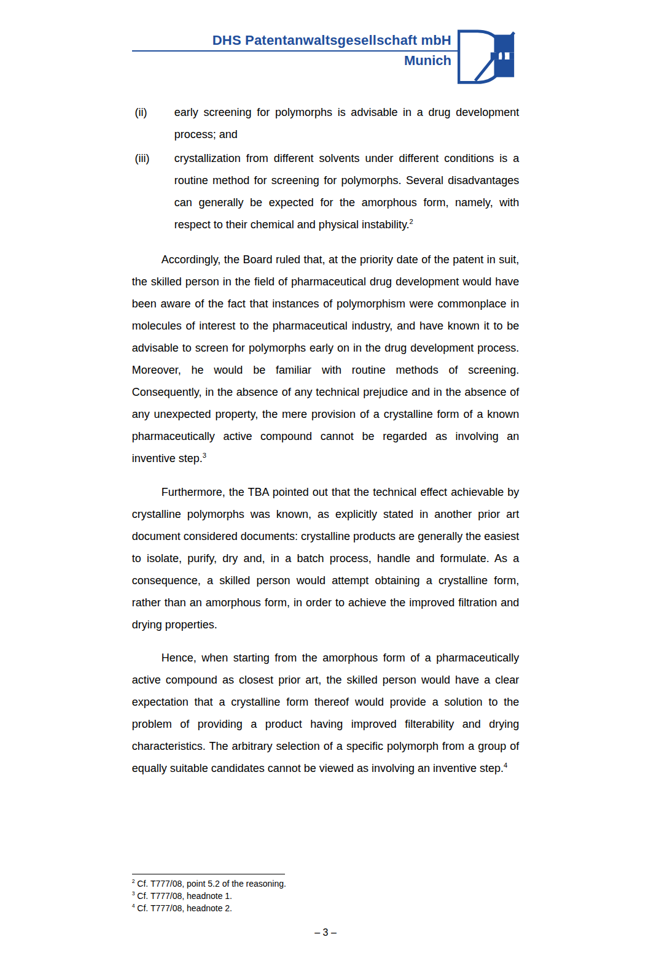DHS Patentanwaltsgesellschaft mbH
Munich
(ii)
early screening for polymorphs is advisable in a drug development process; and
(iii)
crystallization from different solvents under different conditions is a routine method for screening for polymorphs. Several disadvantages can generally be expected for the amorphous form, namely, with respect to their chemical and physical instability.2
Accordingly, the Board ruled that, at the priority date of the patent in suit, the skilled person in the field of pharmaceutical drug development would have been aware of the fact that instances of polymorphism were commonplace in molecules of interest to the pharmaceutical industry, and have known it to be advisable to screen for polymorphs early on in the drug development process. Moreover, he would be familiar with routine methods of screening. Consequently, in the absence of any technical prejudice and in the absence of any unexpected property, the mere provision of a crystalline form of a known pharmaceutically active compound cannot be regarded as involving an inventive step.3
Furthermore, the TBA pointed out that the technical effect achievable by crystalline polymorphs was known, as explicitly stated in another prior art document considered documents: crystalline products are generally the easiest to isolate, purify, dry and, in a batch process, handle and formulate. As a consequence, a skilled person would attempt obtaining a crystalline form, rather than an amorphous form, in order to achieve the improved filtration and drying properties.
Hence, when starting from the amorphous form of a pharmaceutically active compound as closest prior art, the skilled person would have a clear expectation that a crystalline form thereof would provide a solution to the problem of providing a product having improved filterability and drying characteristics. The arbitrary selection of a specific polymorph from a group of equally suitable candidates cannot be viewed as involving an inventive step.4
2 Cf. T777/08, point 5.2 of the reasoning.
3 Cf. T777/08, headnote 1.
4 Cf. T777/08, headnote 2.
– 3 –